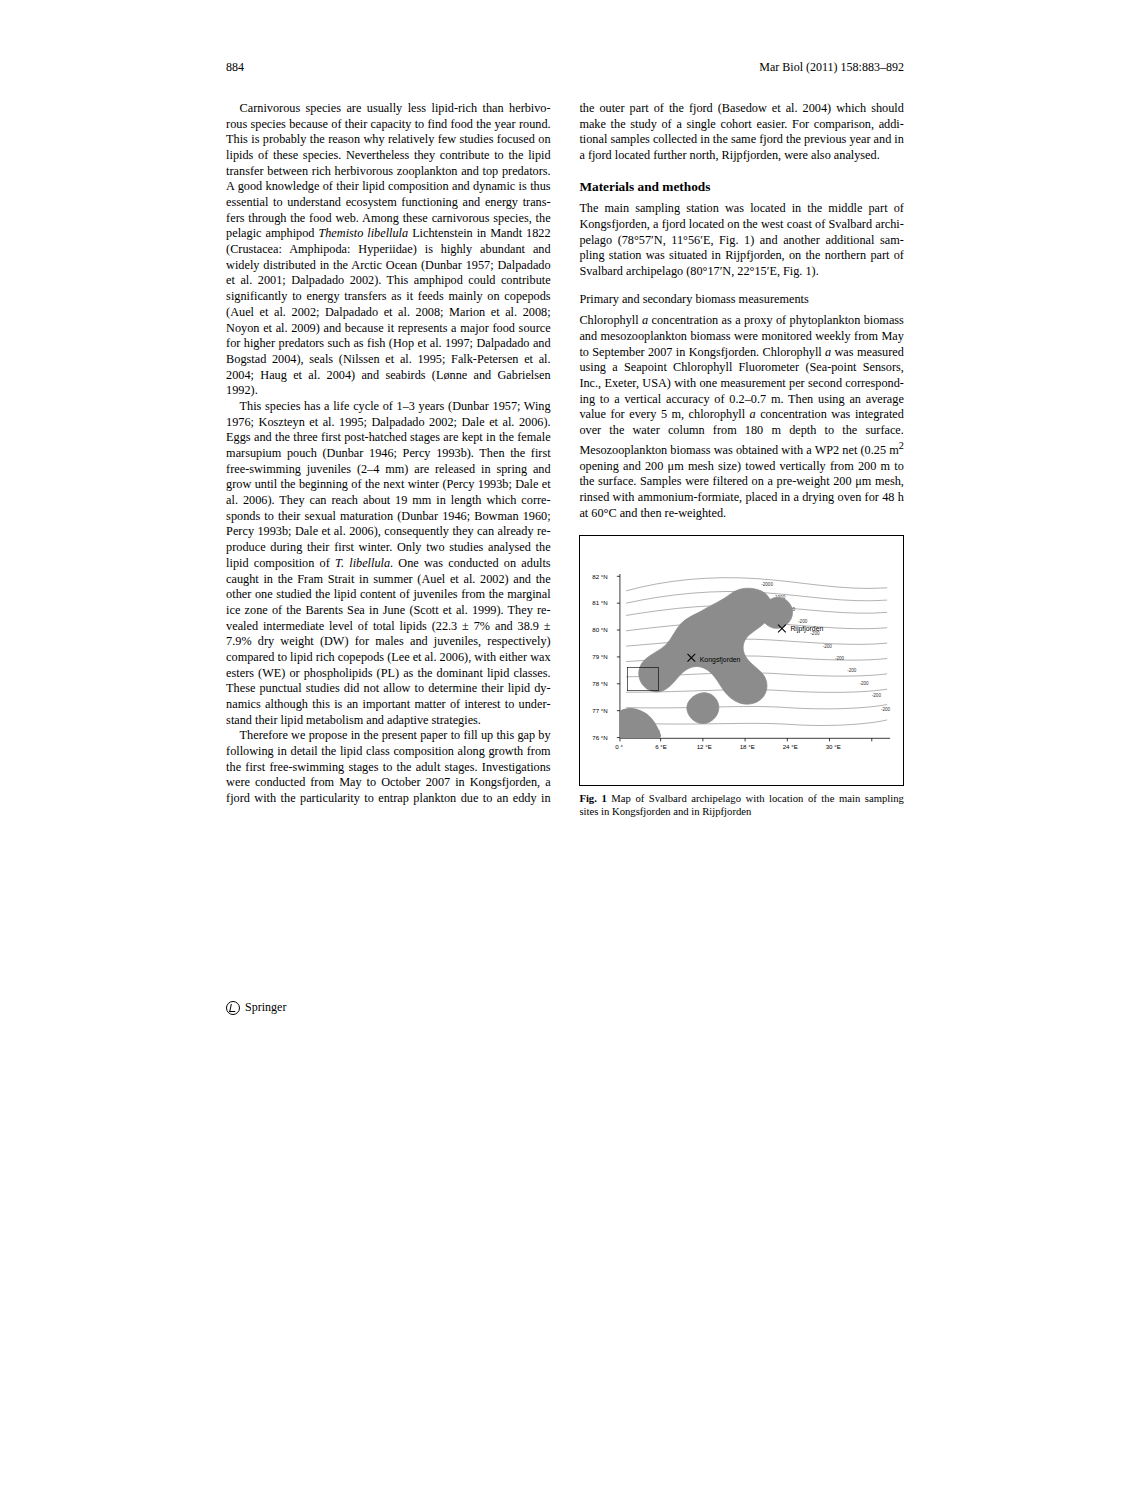884 Mar Biol (2011) 158:883–892
Carnivorous species are usually less lipid-rich than herbivorous species because of their capacity to find food the year round. This is probably the reason why relatively few studies focused on lipids of these species. Nevertheless they contribute to the lipid transfer between rich herbivorous zooplankton and top predators. A good knowledge of their lipid composition and dynamic is thus essential to understand ecosystem functioning and energy transfers through the food web. Among these carnivorous species, the pelagic amphipod Themisto libellula Lichtenstein in Mandt 1822 (Crustacea: Amphipoda: Hyperiidae) is highly abundant and widely distributed in the Arctic Ocean (Dunbar 1957; Dalpadado et al. 2001; Dalpadado 2002). This amphipod could contribute significantly to energy transfers as it feeds mainly on copepods (Auel et al. 2002; Dalpadado et al. 2008; Marion et al. 2008; Noyon et al. 2009) and because it represents a major food source for higher predators such as fish (Hop et al. 1997; Dalpadado and Bogstad 2004), seals (Nilssen et al. 1995; Falk-Petersen et al. 2004; Haug et al. 2004) and seabirds (Lønne and Gabrielsen 1992).
This species has a life cycle of 1–3 years (Dunbar 1957; Wing 1976; Koszteyn et al. 1995; Dalpadado 2002; Dale et al. 2006). Eggs and the three first post-hatched stages are kept in the female marsupium pouch (Dunbar 1946; Percy 1993b). Then the first free-swimming juveniles (2–4 mm) are released in spring and grow until the beginning of the next winter (Percy 1993b; Dale et al. 2006). They can reach about 19 mm in length which corresponds to their sexual maturation (Dunbar 1946; Bowman 1960; Percy 1993b; Dale et al. 2006), consequently they can already reproduce during their first winter. Only two studies analysed the lipid composition of T. libellula. One was conducted on adults caught in the Fram Strait in summer (Auel et al. 2002) and the other one studied the lipid content of juveniles from the marginal ice zone of the Barents Sea in June (Scott et al. 1999). They revealed intermediate level of total lipids (22.3 ± 7% and 38.9 ± 7.9% dry weight (DW) for males and juveniles, respectively) compared to lipid rich copepods (Lee et al. 2006), with either wax esters (WE) or phospholipids (PL) as the dominant lipid classes. These punctual studies did not allow to determine their lipid dynamics although this is an important matter of interest to understand their lipid metabolism and adaptive strategies.
Therefore we propose in the present paper to fill up this gap by following in detail the lipid class composition along growth from the first free-swimming stages to the adult stages. Investigations were conducted from May to October 2007 in Kongsfjorden, a fjord with the particularity to entrap plankton due to an eddy in the outer part of the fjord (Basedow et al. 2004) which should make the study of a single cohort easier. For comparison, additional samples collected in the same fjord the previous year and in a fjord located further north, Rijpfjorden, were also analysed.
Materials and methods
The main sampling station was located in the middle part of Kongsfjorden, a fjord located on the west coast of Svalbard archipelago (78°57′N, 11°56′E, Fig. 1) and another additional sampling station was situated in Rijpfjorden, on the northern part of Svalbard archipelago (80°17′N, 22°15′E, Fig. 1).
Primary and secondary biomass measurements
Chlorophyll a concentration as a proxy of phytoplankton biomass and mesozooplankton biomass were monitored weekly from May to September 2007 in Kongsfjorden. Chlorophyll a was measured using a Seapoint Chlorophyll Fluorometer (Sea-point Sensors, Inc., Exeter, USA) with one measurement per second corresponding to a vertical accuracy of 0.2–0.7 m. Then using an average value for every 5 m, chlorophyll a concentration was integrated over the water column from 180 m depth to the surface. Mesozooplankton biomass was obtained with a WP2 net (0.25 m2 opening and 200 μm mesh size) towed vertically from 200 m to the surface. Samples were filtered on a pre-weight 200 μm mesh, rinsed with ammonium-formiate, placed in a drying oven for 48 h at 60°C and then re-weighted.
82 °N 81 °N 80 °N 79 °N 78 °N 77 °N 76 °N 0 ° 6 °E 12 °E 18 °E 24 °E 30 °E -2000 -1000 -400 -200 -200 -200 -200 -200 -200 -200 -200 -2000 -1000 -400 Rijpfjorden Kongsfjorden
Fig. 1 Map of Svalbard archipelago with location of the main sampling sites in Kongsfjorden and in Rijpfjorden
Springer